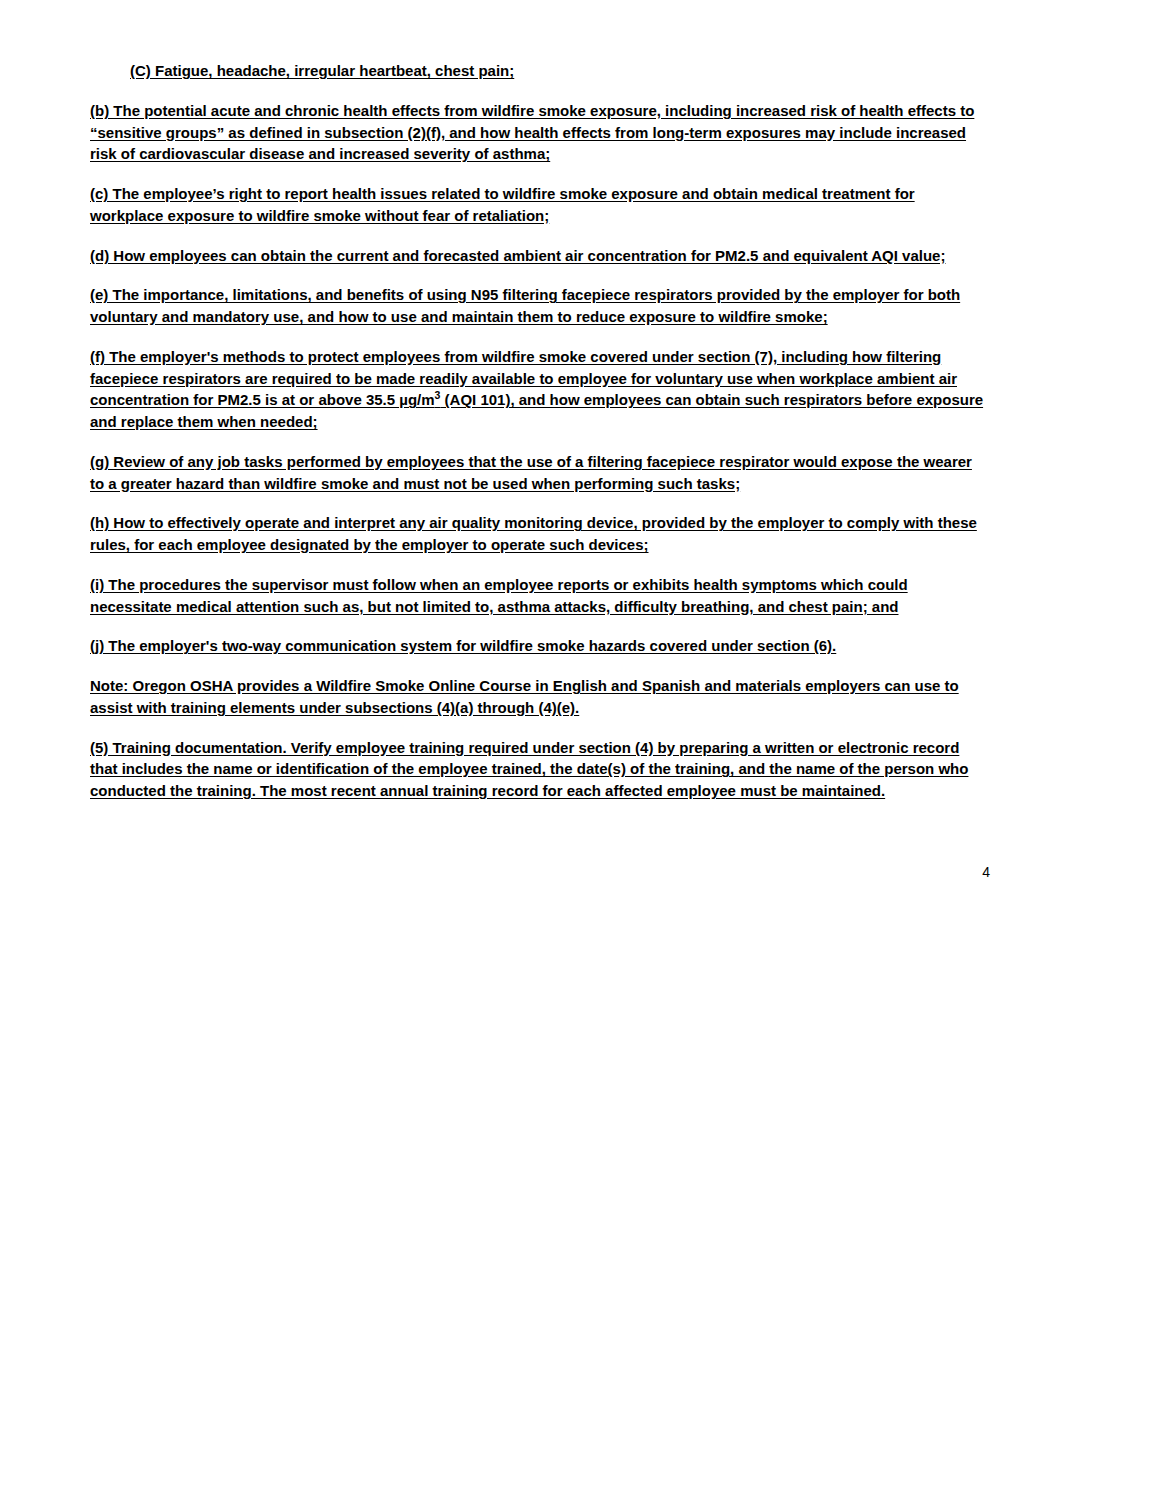(C) Fatigue, headache, irregular heartbeat, chest pain;
(b) The potential acute and chronic health effects from wildfire smoke exposure, including increased risk of health effects to “sensitive groups” as defined in subsection (2)(f), and how health effects from long-term exposures may include increased risk of cardiovascular disease and increased severity of asthma;
(c) The employee’s right to report health issues related to wildfire smoke exposure and obtain medical treatment for workplace exposure to wildfire smoke without fear of retaliation;
(d) How employees can obtain the current and forecasted ambient air concentration for PM2.5 and equivalent AQI value;
(e) The importance, limitations, and benefits of using N95 filtering facepiece respirators provided by the employer for both voluntary and mandatory use, and how to use and maintain them to reduce exposure to wildfire smoke;
(f) The employer's methods to protect employees from wildfire smoke covered under section (7), including how filtering facepiece respirators are required to be made readily available to employee for voluntary use when workplace ambient air concentration for PM2.5 is at or above 35.5 µg/m3 (AQI 101), and how employees can obtain such respirators before exposure and replace them when needed;
(g) Review of any job tasks performed by employees that the use of a filtering facepiece respirator would expose the wearer to a greater hazard than wildfire smoke and must not be used when performing such tasks;
(h) How to effectively operate and interpret any air quality monitoring device, provided by the employer to comply with these rules, for each employee designated by the employer to operate such devices;
(i) The procedures the supervisor must follow when an employee reports or exhibits health symptoms which could necessitate medical attention such as, but not limited to, asthma attacks, difficulty breathing, and chest pain; and
(j) The employer's two-way communication system for wildfire smoke hazards covered under section (6).
Note: Oregon OSHA provides a Wildfire Smoke Online Course in English and Spanish and materials employers can use to assist with training elements under subsections (4)(a) through (4)(e).
(5) Training documentation. Verify employee training required under section (4) by preparing a written or electronic record that includes the name or identification of the employee trained, the date(s) of the training, and the name of the person who conducted the training. The most recent annual training record for each affected employee must be maintained.
4